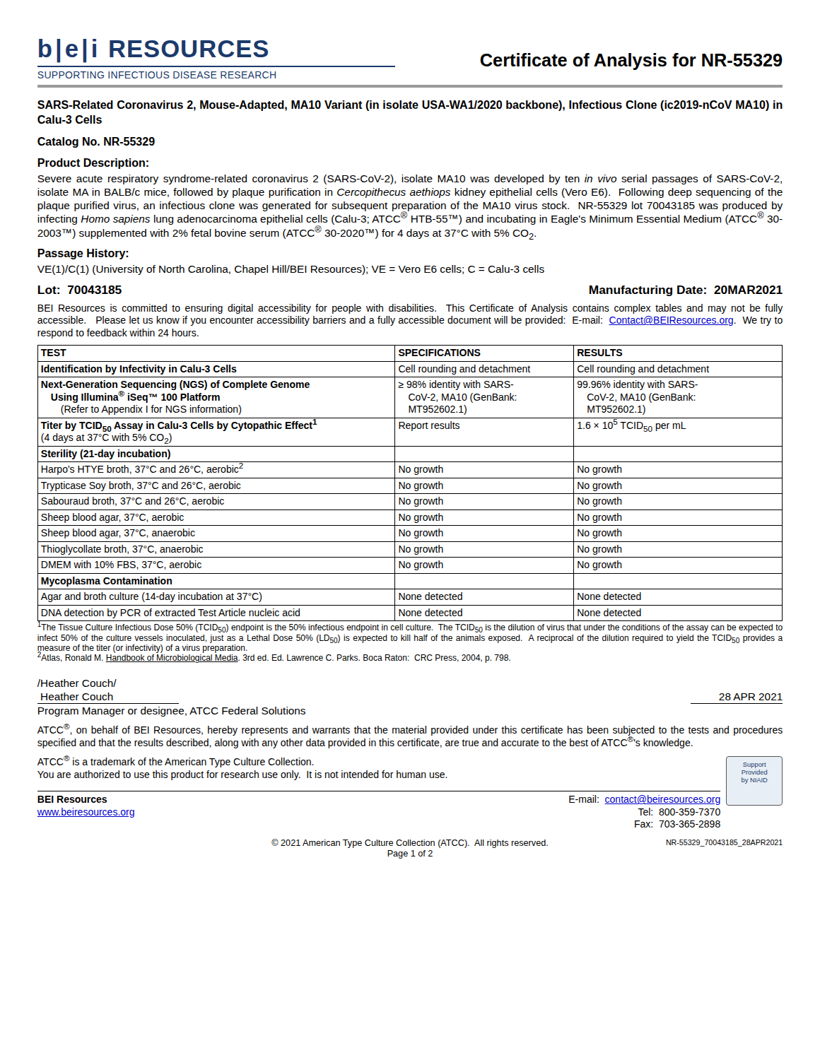b|e|i RESOURCES
SUPPORTING INFECTIOUS DISEASE RESEARCH
Certificate of Analysis for NR-55329
SARS-Related Coronavirus 2, Mouse-Adapted, MA10 Variant (in isolate USA-WA1/2020 backbone), Infectious Clone (ic2019-nCoV MA10) in Calu-3 Cells
Catalog No. NR-55329
Product Description:
Severe acute respiratory syndrome-related coronavirus 2 (SARS-CoV-2), isolate MA10 was developed by ten in vivo serial passages of SARS-CoV-2, isolate MA in BALB/c mice, followed by plaque purification in Cercopithecus aethiops kidney epithelial cells (Vero E6). Following deep sequencing of the plaque purified virus, an infectious clone was generated for subsequent preparation of the MA10 virus stock. NR-55329 lot 70043185 was produced by infecting Homo sapiens lung adenocarcinoma epithelial cells (Calu-3; ATCC® HTB-55™) and incubating in Eagle's Minimum Essential Medium (ATCC® 30-2003™) supplemented with 2% fetal bovine serum (ATCC® 30-2020™) for 4 days at 37°C with 5% CO2.
Passage History:
VE(1)/C(1) (University of North Carolina, Chapel Hill/BEI Resources); VE = Vero E6 cells; C = Calu-3 cells
Lot: 70043185 Manufacturing Date: 20MAR2021
BEI Resources is committed to ensuring digital accessibility for people with disabilities. This Certificate of Analysis contains complex tables and may not be fully accessible. Please let us know if you encounter accessibility barriers and a fully accessible document will be provided: E-mail: Contact@BEIResources.org. We try to respond to feedback within 24 hours.
| TEST | SPECIFICATIONS | RESULTS |
| --- | --- | --- |
| Identification by Infectivity in Calu-3 Cells | Cell rounding and detachment | Cell rounding and detachment |
| Next-Generation Sequencing (NGS) of Complete Genome Using Illumina ® iSeq™ 100 Platform (Refer to Appendix I for NGS information) | ≥ 98% identity with SARS- CoV-2, MA10 (GenBank: MT952602.1) | 99.96% identity with SARS- CoV-2, MA10 (GenBank: MT952602.1) |
| Titer by TCID 50 Assay in Calu-3 Cells by Cytopathic Effect 1 (4 days at 37°C with 5% CO 2 ) | Report results | 1.6 × 10 5 TCID 50 per mL |
| Sterility (21-day incubation) | | |
| Harpo's HTYE broth, 37°C and 26°C, aerobic 2 | No growth | No growth |
| Trypticase Soy broth, 37°C and 26°C, aerobic | No growth | No growth |
| Sabouraud broth, 37°C and 26°C, aerobic | No growth | No growth |
| Sheep blood agar, 37°C, aerobic | No growth | No growth |
| Sheep blood agar, 37°C, anaerobic | No growth | No growth |
| Thioglycollate broth, 37°C, anaerobic | No growth | No growth |
| DMEM with 10% FBS, 37°C, aerobic | No growth | No growth |
| Mycoplasma Contamination | | |
| Agar and broth culture (14-day incubation at 37°C) | None detected | None detected |
| DNA detection by PCR of extracted Test Article nucleic acid | None detected | None detected |
1The Tissue Culture Infectious Dose 50% (TCID50) endpoint is the 50% infectious endpoint in cell culture. The TCID50 is the dilution of virus that under the conditions of the assay can be expected to infect 50% of the culture vessels inoculated, just as a Lethal Dose 50% (LD50) is expected to kill half of the animals exposed. A reciprocal of the dilution required to yield the TCID50 provides a measure of the titer (or infectivity) of a virus preparation.
2Atlas, Ronald M. Handbook of Microbiological Media. 3rd ed. Ed. Lawrence C. Parks. Boca Raton: CRC Press, 2004, p. 798.
/Heather Couch/
Heather Couch 28 APR 2021
Program Manager or designee, ATCC Federal Solutions
ATCC®, on behalf of BEI Resources, hereby represents and warrants that the material provided under this certificate has been subjected to the tests and procedures specified and that the results described, along with any other data provided in this certificate, are true and accurate to the best of ATCC®'s knowledge.
Support
Provided
by NIAID
ATCC® is a trademark of the American Type Culture Collection.
You are authorized to use this product for research use only. It is not intended for human use.
BEI Resources
www.beiresources.org
E-mail: contact@beiresources.org
Tel: 800-359-7370
Fax: 703-365-2898
© 2021 American Type Culture Collection (ATCC). All rights reserved.
Page 1 of 2 NR-55329_70043185_28APR2021